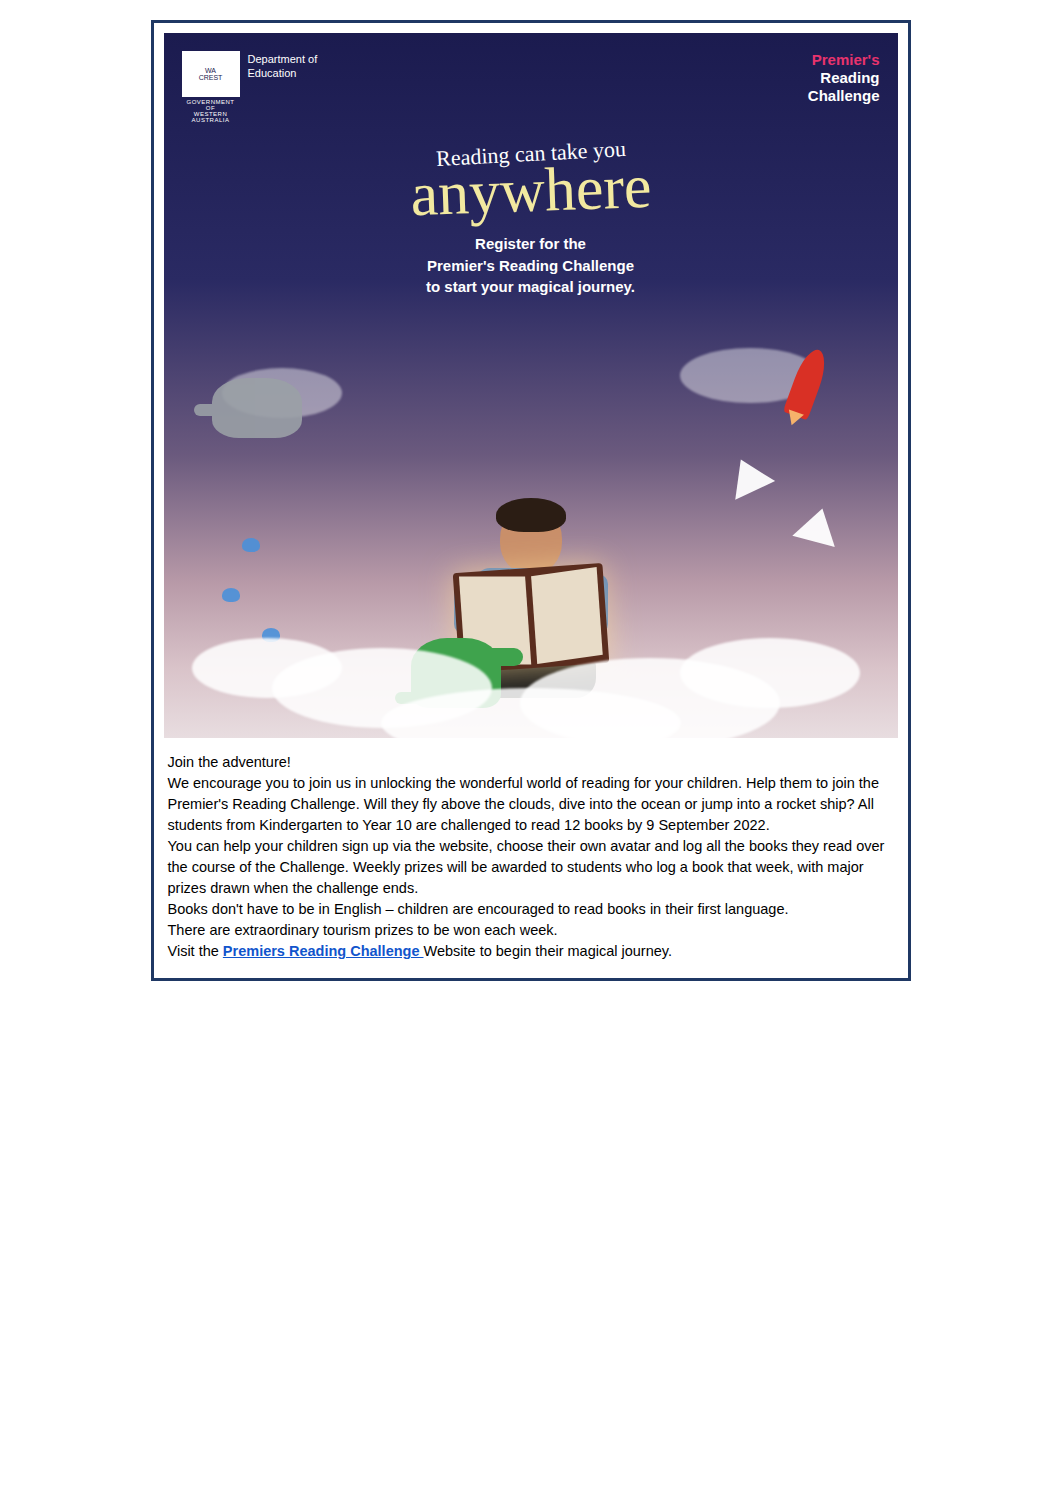WA
CREST
Department of
Education
GOVERNMENT OF
WESTERN AUSTRALIA
Premier's
Reading
Challenge
Reading can take you
anywhere
Register for the
Premier's Reading Challenge
to start your magical journey.
Join the adventure!
We encourage you to join us in unlocking the wonderful world of reading for your children. Help them to join the Premier's Reading Challenge. Will they fly above the clouds, dive into the ocean or jump into a rocket ship? All students from Kindergarten to Year 10 are challenged to read 12 books by 9 September 2022.
You can help your children sign up via the website, choose their own avatar and log all the books they read over the course of the Challenge. Weekly prizes will be awarded to students who log a book that week, with major prizes drawn when the challenge ends.
Books don't have to be in English – children are encouraged to read books in their first language.
There are extraordinary tourism prizes to be won each week.
Visit the Premiers Reading Challenge Website to begin their magical journey.